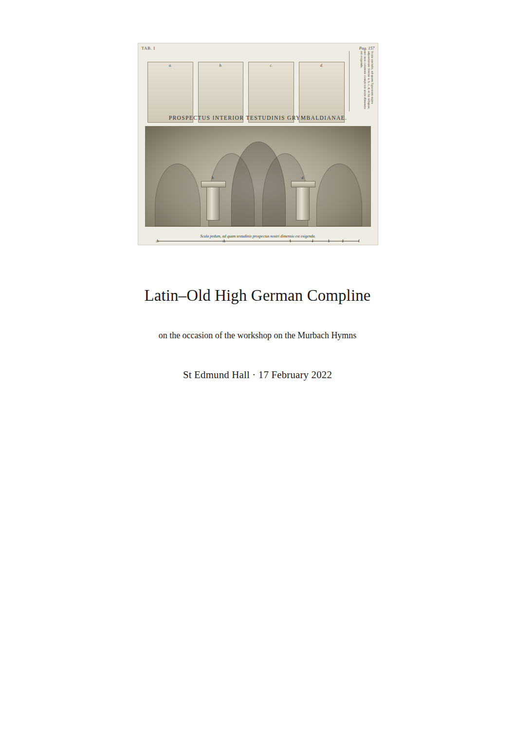TAB. I Pag. 157
a.
b.
c.
d.
Scala uncialis, ad quam figurarum supra adpositarum litterae a, b, c, d, et ita reliquae, nec non columnis conspicuis arum dimensio est exigenda.
Prospectus interior testudinis Grymbaldianae.
b.
d.
Scala pedum, ad quam testudinis prospectus nostri dimensio est exigenda.
15 10 5 4 3 2 1
Latin–Old High German Compline
on the occasion of the workshop on the Murbach Hymns
St Edmund Hall · 17 February 2022